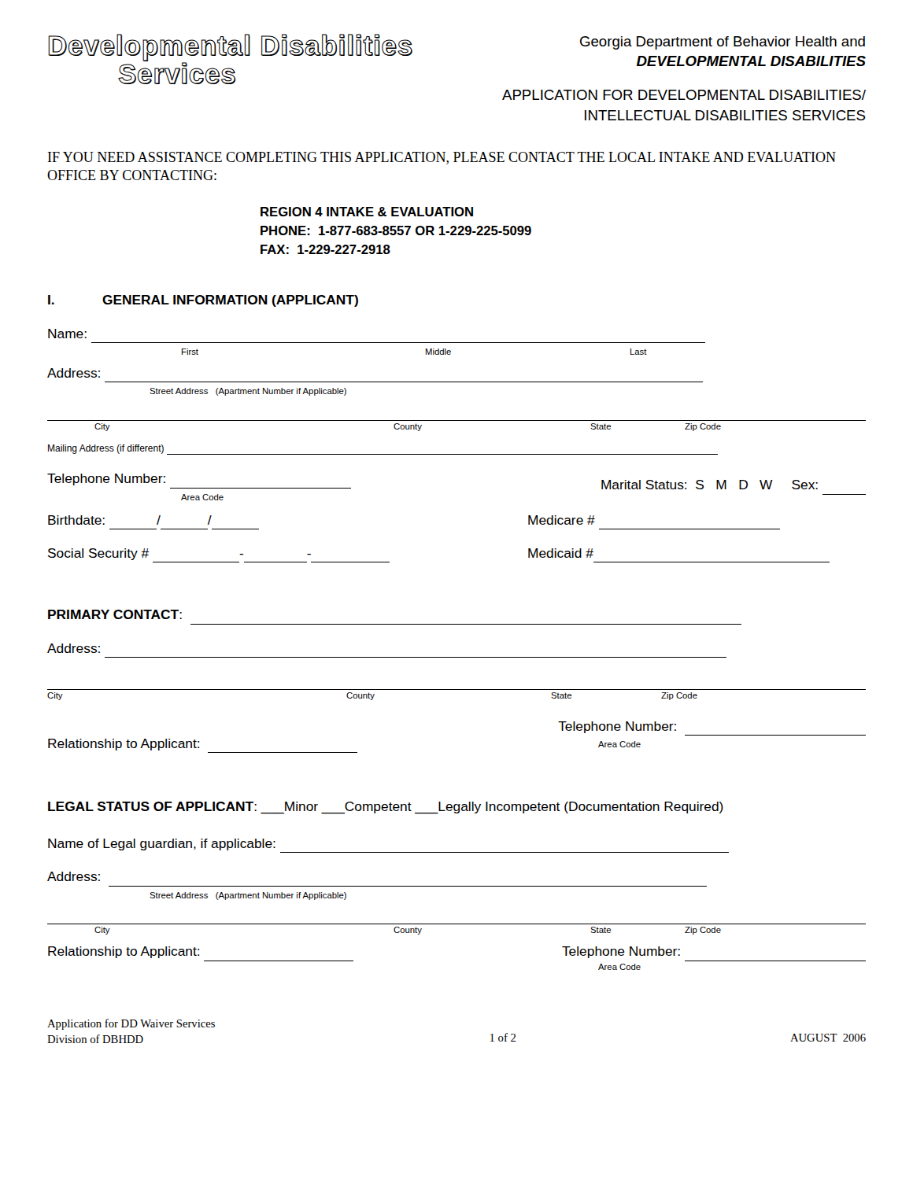Developmental DisabilitiesServices
Georgia Department of Behavior Health and
DEVELOPMENTAL DISABILITIES
APPLICATION FOR DEVELOPMENTAL DISABILITIES/
INTELLECTUAL DISABILITIES SERVICES
IF YOU NEED ASSISTANCE COMPLETING THIS APPLICATION, PLEASE CONTACT THE LOCAL INTAKE AND EVALUATION OFFICE BY CONTACTING:
REGION 4 INTAKE & EVALUATION
PHONE: 1-877-683-8557 OR 1-229-225-5099
FAX: 1-229-227-2918
I. GENERAL INFORMATION (APPLICANT)
Name:
First Middle Last
Address:
Street Address (Apartment Number if Applicable)
City County State Zip Code
Mailing Address (if different)
Telephone Number:
Area Code
Marital Status: S M D W Sex:
Birthdate: / /
Medicare #
Social Security # - -
Medicaid #
PRIMARY CONTACT:
Address:
City County State Zip Code
Relationship to Applicant:
Telephone Number:
Area Code
LEGAL STATUS OF APPLICANT: ___Minor ___Competent ___Legally Incompetent (Documentation Required)
Name of Legal guardian, if applicable:
Address:
Street Address (Apartment Number if Applicable)
City County State Zip Code
Relationship to Applicant:
Telephone Number:
Area Code
Application for DD Waiver Services
Division of DBHDD
1 of 2
AUGUST 2006